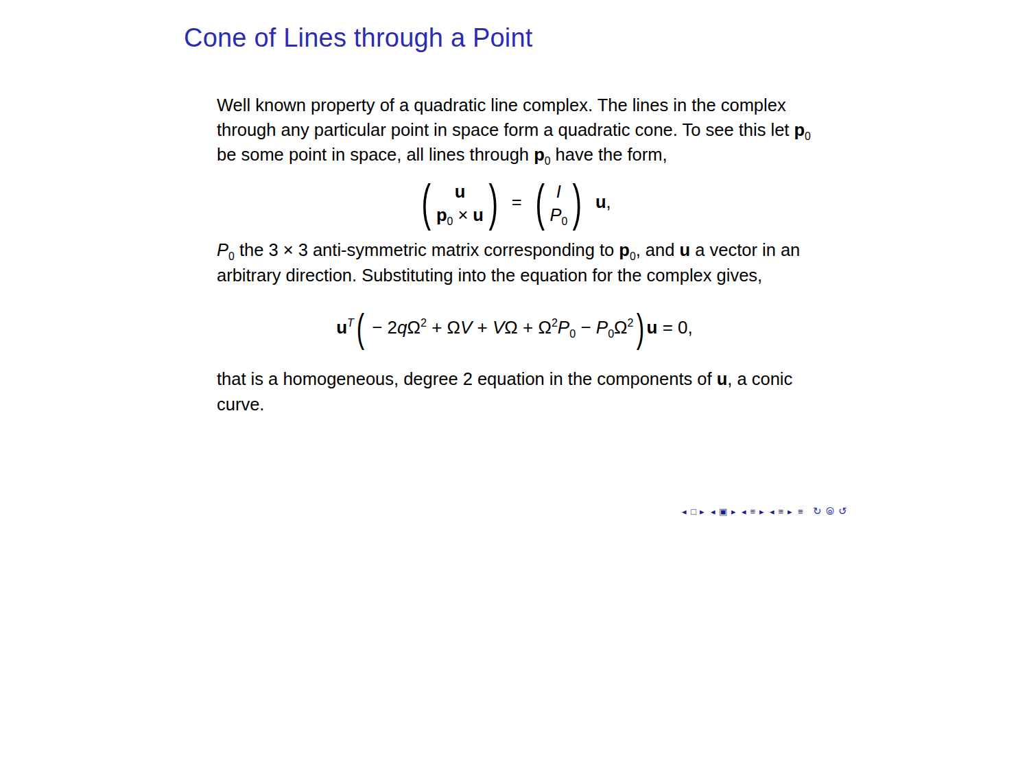Cone of Lines through a Point
Well known property of a quadratic line complex. The lines in the complex through any particular point in space form a quadratic cone. To see this let p0 be some point in space, all lines through p0 have the form,
(u
p0 × u) = (I
P0) u,
P0 the 3 × 3 anti-symmetric matrix corresponding to p0, and u a vector in an arbitrary direction. Substituting into the equation for the complex gives,
uT( − 2q Ω2 + ΩV + VΩ + Ω2P0 − P0Ω2) u = 0,
that is a homogeneous, degree 2 equation in the components of u, a conic curve.
◂ □ ▸ ◂ ▣ ▸ ◂ ≡ ▸ ◂ ≡ ▸ ≡ ↻ ⦾ ↺